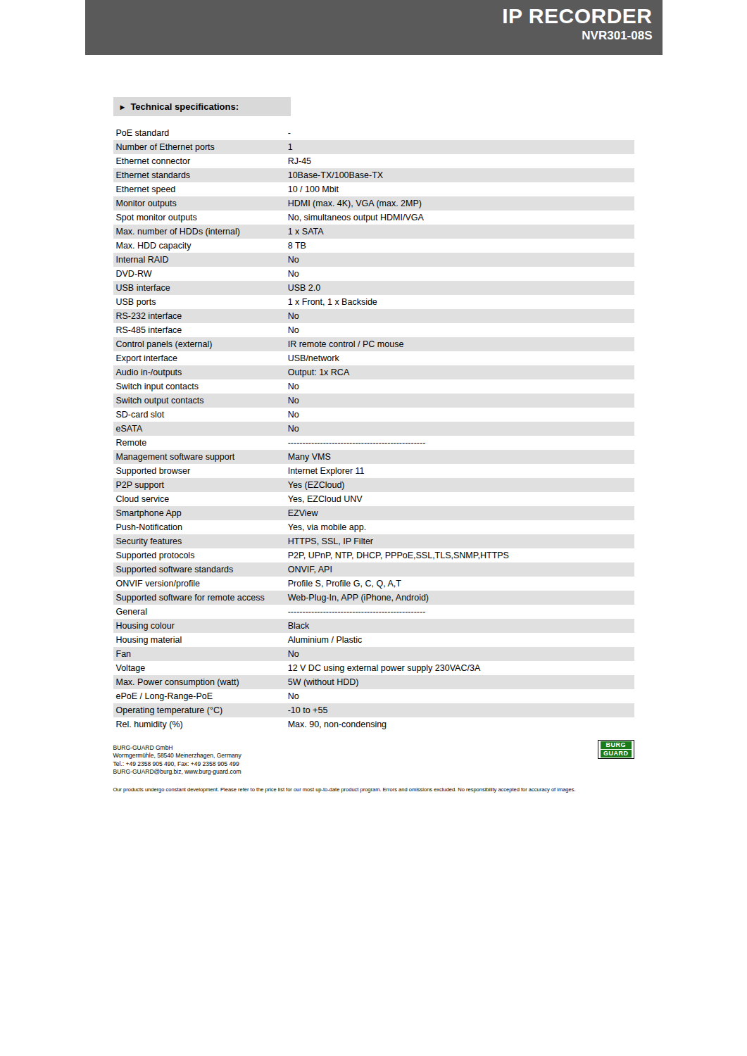IP RECORDER
NVR301-08S
►Technical specifications:
| PoE standard | - |
| Number of Ethernet ports | 1 |
| Ethernet connector | RJ-45 |
| Ethernet standards | 10Base-TX/100Base-TX |
| Ethernet speed | 10 / 100 Mbit |
| Monitor outputs | HDMI (max. 4K), VGA (max. 2MP) |
| Spot monitor outputs | No, simultaneos output HDMI/VGA |
| Max. number of HDDs (internal) | 1 x SATA |
| Max. HDD capacity | 8 TB |
| Internal RAID | No |
| DVD-RW | No |
| USB interface | USB 2.0 |
| USB ports | 1 x Front, 1 x Backside |
| RS-232 interface | No |
| RS-485 interface | No |
| Control panels (external) | IR remote control / PC mouse |
| Export interface | USB/network |
| Audio in-/outputs | Output: 1x RCA |
| Switch input contacts | No |
| Switch output contacts | No |
| SD-card slot | No |
| eSATA | No |
| Remote | ----------------------------------------------- |
| Management software support | Many VMS |
| Supported browser | Internet Explorer 11 |
| P2P support | Yes (EZCloud) |
| Cloud service | Yes, EZCloud UNV |
| Smartphone App | EZView |
| Push-Notification | Yes, via mobile app. |
| Security features | HTTPS, SSL, IP Filter |
| Supported protocols | P2P, UPnP, NTP, DHCP, PPPoE,SSL,TLS,SNMP,HTTPS |
| Supported software standards | ONVIF, API |
| ONVIF version/profile | Profile S, Profile G, C, Q, A,T |
| Supported software for remote access | Web-Plug-In, APP (iPhone, Android) |
| General | ----------------------------------------------- |
| Housing colour | Black |
| Housing material | Aluminium / Plastic |
| Fan | No |
| Voltage | 12 V DC using external power supply 230VAC/3A |
| Max. Power consumption (watt) | 5W (without HDD) |
| ePoE / Long-Range-PoE | No |
| Operating temperature (°C) | -10 to +55 |
| Rel. humidity (%) | Max. 90, non-condensing |
BURG-GUARD GmbH
Wormgermühle, 58540 Meinerzhagen, Germany
Tel.: +49 2358 905 490, Fax: +49 2358 905 499
BURG-GUARD@burg.biz, www.burg-guard.com
BURG GUARD
Our products undergo constant development. Please refer to the price list for our most up-to-date product program. Errors and omissions excluded. No responsibility accepted for accuracy of images.